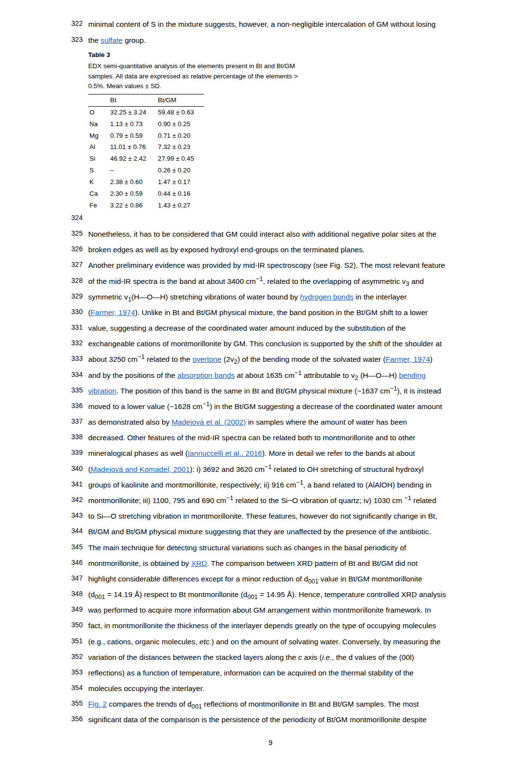322minimal content of S in the mixture suggests, however, a non-negligible intercalation of GM without losing
323the sulfate group.
Table 3
EDX semi-quantitative analysis of the elements present in Bt and Bt/GM samples. All data are expressed as relative percentage of the elements > 0.5%. Mean values ± SD.
| | Bt | Bt/GM |
| --- | --- | --- |
| O | 32.25 ± 3.24 | 59.48 ± 0.63 |
| Na | 1.13 ± 0.73 | 0.90 ± 0.25 |
| Mg | 0.79 ± 0.59 | 0.71 ± 0.20 |
| Al | 11.01 ± 0.76 | 7.32 ± 0.23 |
| Si | 46.92 ± 2.42 | 27.99 ± 0.45 |
| S | – | 0.26 ± 0.20 |
| K | 2.38 ± 0.60 | 1.47 ± 0.17 |
| Ca | 2.30 ± 0.59 | 0.44 ± 0.16 |
| Fe | 3.22 ± 0.86 | 1.43 ± 0.27 |
324
325 Nonetheless, it has to be considered that GM could interact also with additional negative polar sites at the
326broken edges as well as by exposed hydroxyl end-groups on the terminated planes.
327 Another preliminary evidence was provided by mid-IR spectroscopy (see Fig. S2). The most relevant feature
328of the mid-IR spectra is the band at about 3400 cm−1, related to the overlapping of asymmetric v3 and
329symmetric v1(H—O—H) stretching vibrations of water bound by hydrogen bonds in the interlayer
330(Farmer, 1974). Unlike in Bt and Bt/GM physical mixture, the band position in the Bt/GM shift to a lower
331value, suggesting a decrease of the coordinated water amount induced by the substitution of the
332exchangeable cations of montmorillonite by GM. This conclusion is supported by the shift of the shoulder at
333about 3250 cm−1 related to the overtone (2v2) of the bending mode of the solvated water (Farmer, 1974)
334and by the positions of the absorption bands at about 1635 cm−1 attributable to v2 (H—O—H) bending
335 vibration. The position of this band is the same in Bt and Bt/GM physical mixture (~1637 cm−1), it is instead
336moved to a lower value (~1628 cm−1) in the Bt/GM suggesting a decrease of the coordinated water amount
337as demonstrated also by Madejová et al. (2002) in samples where the amount of water has been
338decreased. Other features of the mid-IR spectra can be related both to montmorillonite and to other
339mineralogical phases as well (Iannuccelli et al., 2016). More in detail we refer to the bands at about
340(Madejová and Komadel, 2001): i) 3692 and 3620 cm−1 related to OH stretching of structural hydroxyl
341groups of kaolinite and montmorillonite, respectively; ii) 916 cm−1, a band related to (AlAlOH) bending in
342montmorillonite; iii) 1100, 795 and 690 cm−1 related to the Si−O vibration of quartz; iv) 1030 cm −1 related
343to Si—O stretching vibration in montmorillonite. These features, however do not significantly change in Bt,
344 Bt/GM and Bt/GM physical mixture suggesting that they are unaffected by the presence of the antibiotic.
345 The main technique for detecting structural variations such as changes in the basal periodicity of
346montmorillonite, is obtained by XRD. The comparison between XRD pattern of Bt and Bt/GM did not
347highlight considerable differences except for a minor reduction of d001 value in Bt/GM montmorillonite
348(d001 = 14.19 Å) respect to Bt montmorillonite (d001 = 14.95 Å). Hence, temperature controlled XRD analysis
349was performed to acquire more information about GM arrangement within montmorillonite framework. In
350fact, in montmorillonite the thickness of the interlayer depends greatly on the type of occupying molecules
351(e.g., cations, organic molecules, etc.) and on the amount of solvating water. Conversely, by measuring the
352variation of the distances between the stacked layers along the c axis (i.e., the d values of the (00l)
353reflections) as a function of temperature, information can be acquired on the thermal stability of the
354molecules occupying the interlayer.
355 Fig. 2 compares the trends of d001 reflections of montmorillonite in Bt and Bt/GM samples. The most
356significant data of the comparison is the persistence of the periodicity of Bt/GM montmorillonite despite
9